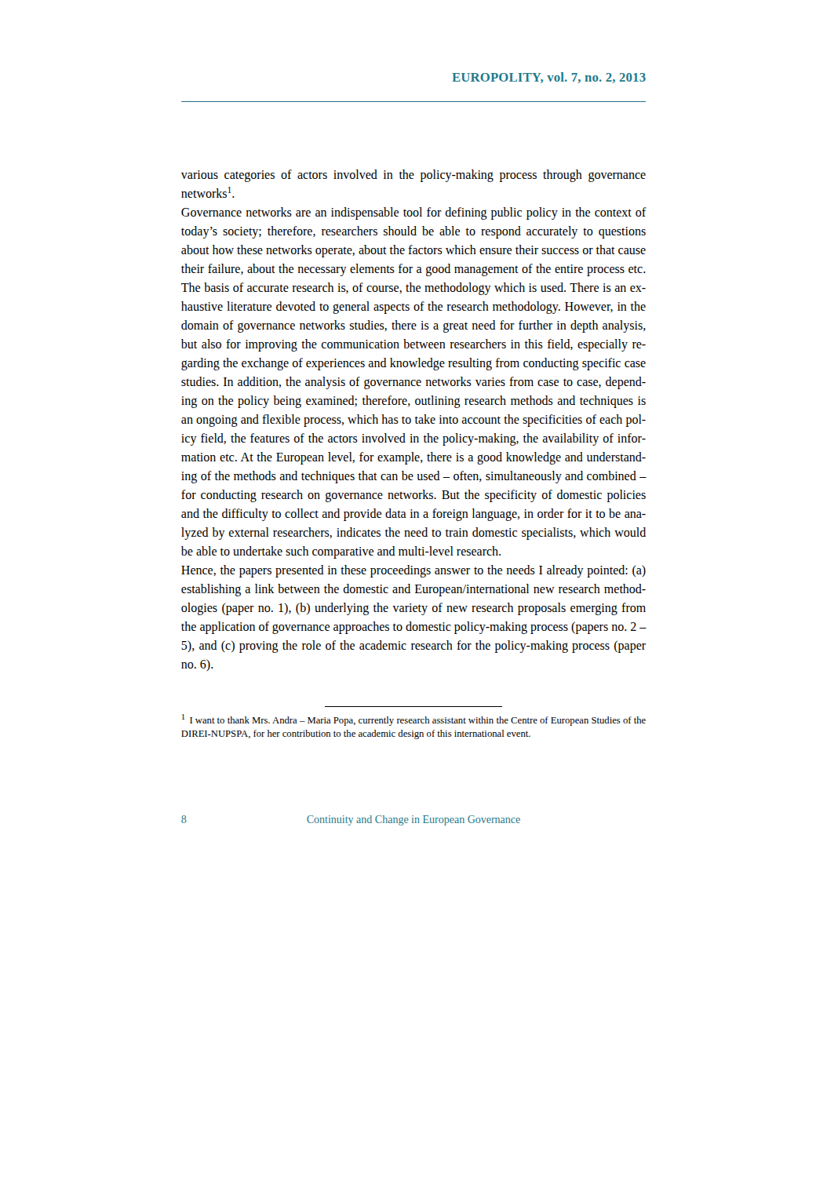EUROPOLITY, vol. 7, no. 2, 2013
various categories of actors involved in the policy-making process through governance networks1.
Governance networks are an indispensable tool for defining public policy in the context of today’s society; therefore, researchers should be able to respond accurately to questions about how these networks operate, about the factors which ensure their success or that cause their failure, about the necessary elements for a good management of the entire process etc. The basis of accurate research is, of course, the methodology which is used. There is an exhaustive literature devoted to general aspects of the research methodology. However, in the domain of governance networks studies, there is a great need for further in depth analysis, but also for improving the communication between researchers in this field, especially regarding the exchange of experiences and knowledge resulting from conducting specific case studies. In addition, the analysis of governance networks varies from case to case, depending on the policy being examined; therefore, outlining research methods and techniques is an ongoing and flexible process, which has to take into account the specificities of each policy field, the features of the actors involved in the policy-making, the availability of information etc. At the European level, for example, there is a good knowledge and understanding of the methods and techniques that can be used – often, simultaneously and combined – for conducting research on governance networks. But the specificity of domestic policies and the difficulty to collect and provide data in a foreign language, in order for it to be analyzed by external researchers, indicates the need to train domestic specialists, which would be able to undertake such comparative and multi-level research.
Hence, the papers presented in these proceedings answer to the needs I already pointed: (a) establishing a link between the domestic and European/international new research methodologies (paper no. 1), (b) underlying the variety of new research proposals emerging from the application of governance approaches to domestic policy-making process (papers no. 2 – 5), and (c) proving the role of the academic research for the policy-making process (paper no. 6).
1 I want to thank Mrs. Andra – Maria Popa, currently research assistant within the Centre of European Studies of the DIREI-NUPSPA, for her contribution to the academic design of this international event.
8
Continuity and Change in European Governance